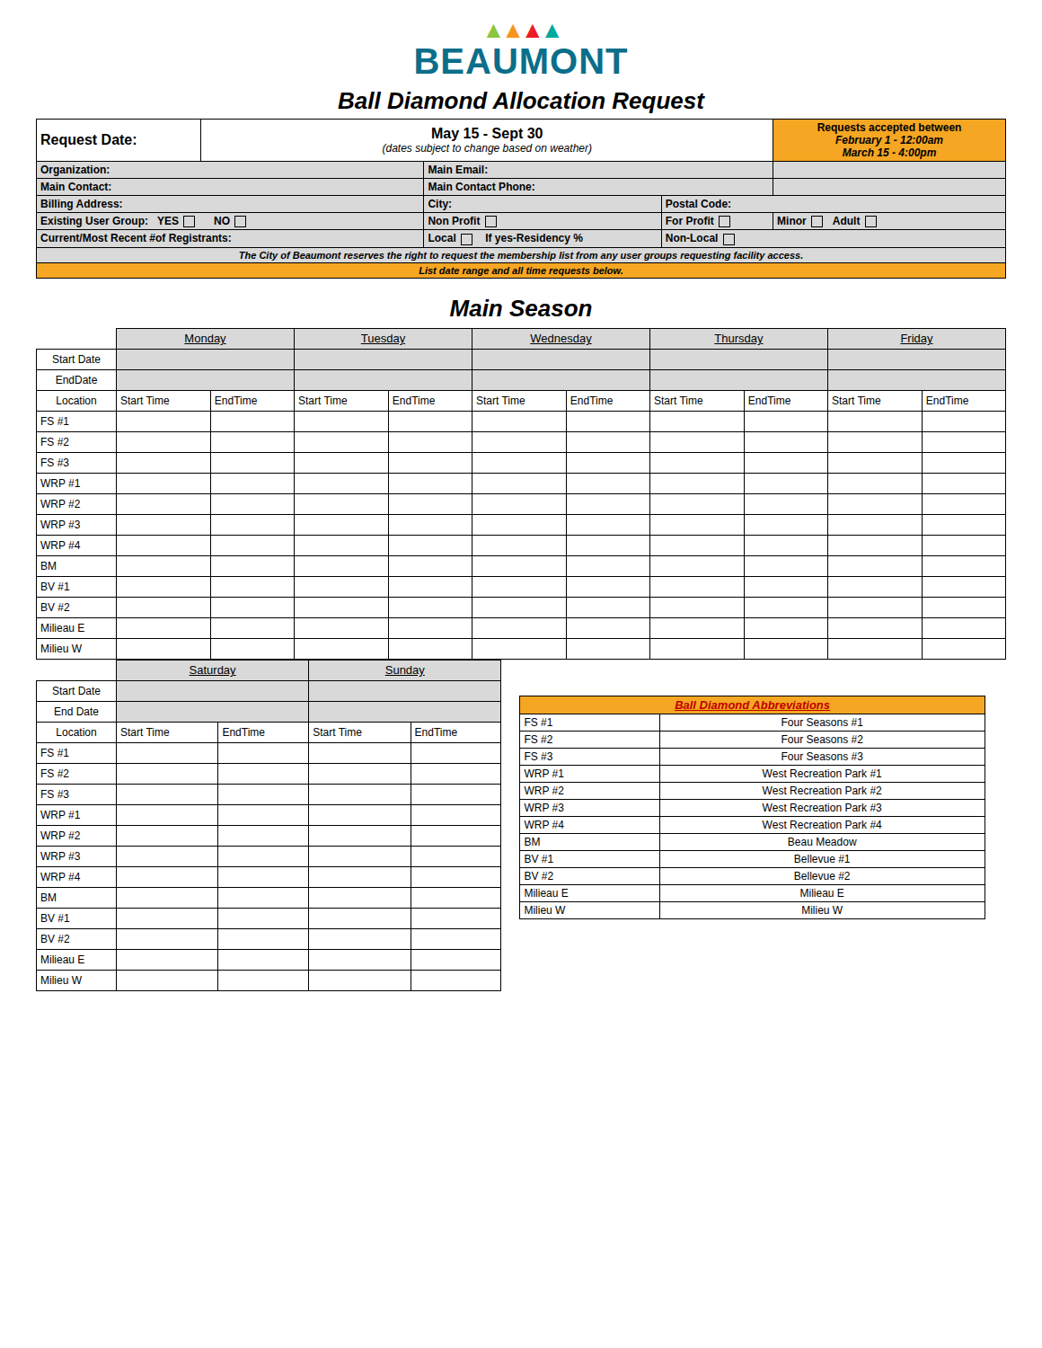▲▲▲▲
BEAUMONT
Ball Diamond Allocation Request
| Request Date: | May 15 - Sept 30 (dates subject to change based on weather) | Requests accepted between February 1 - 12:00am March 15 - 4:00pm |
| Organization: | Main Email: | |
| Main Contact: | Main Contact Phone: | |
| Billing Address: | City: | Postal Code: |
| Existing User Group: YES NO | Non Profit | For Profit | Minor Adult |
| Current/Most Recent #of Registrants: | Local If yes-Residency % | Non-Local |
| The City of Beaumont reserves the right to request the membership list from any user groups requesting facility access. |
| List date range and all time requests below. |
Main Season
| | Monday | Tuesday | Wednesday | Thursday | Friday |
| Start Date | | | | | |
| EndDate | | | | | |
| Location | Start Time | EndTime | Start Time | EndTime | Start Time | EndTime | Start Time | EndTime | Start Time | EndTime |
| FS #1 | | | | | | | | | | |
| FS #2 | | | | | | | | | | |
| FS #3 | | | | | | | | | | |
| WRP #1 | | | | | | | | | | |
| WRP #2 | | | | | | | | | | |
| WRP #3 | | | | | | | | | | |
| WRP #4 | | | | | | | | | | |
| BM | | | | | | | | | | |
| BV #1 | | | | | | | | | | |
| BV #2 | | | | | | | | | | |
| Milieau E | | | | | | | | | | |
| Milieu W | | | | | | | | | | |
| | Saturday | Sunday |
| Start Date | | |
| End Date | | |
| Location | Start Time | EndTime | Start Time | EndTime |
| FS #1 | | | | |
| FS #2 | | | | |
| FS #3 | | | | |
| WRP #1 | | | | |
| WRP #2 | | | | |
| WRP #3 | | | | |
| WRP #4 | | | | |
| BM | | | | |
| BV #1 | | | | |
| BV #2 | | | | |
| Milieau E | | | | |
| Milieu W | | | | |
| Ball Diamond Abbreviations |
| FS #1 | Four Seasons #1 |
| FS #2 | Four Seasons #2 |
| FS #3 | Four Seasons #3 |
| WRP #1 | West Recreation Park #1 |
| WRP #2 | West Recreation Park #2 |
| WRP #3 | West Recreation Park #3 |
| WRP #4 | West Recreation Park #4 |
| BM | Beau Meadow |
| BV #1 | Bellevue #1 |
| BV #2 | Bellevue #2 |
| Milieau E | Milieau E |
| Milieu W | Milieu W |